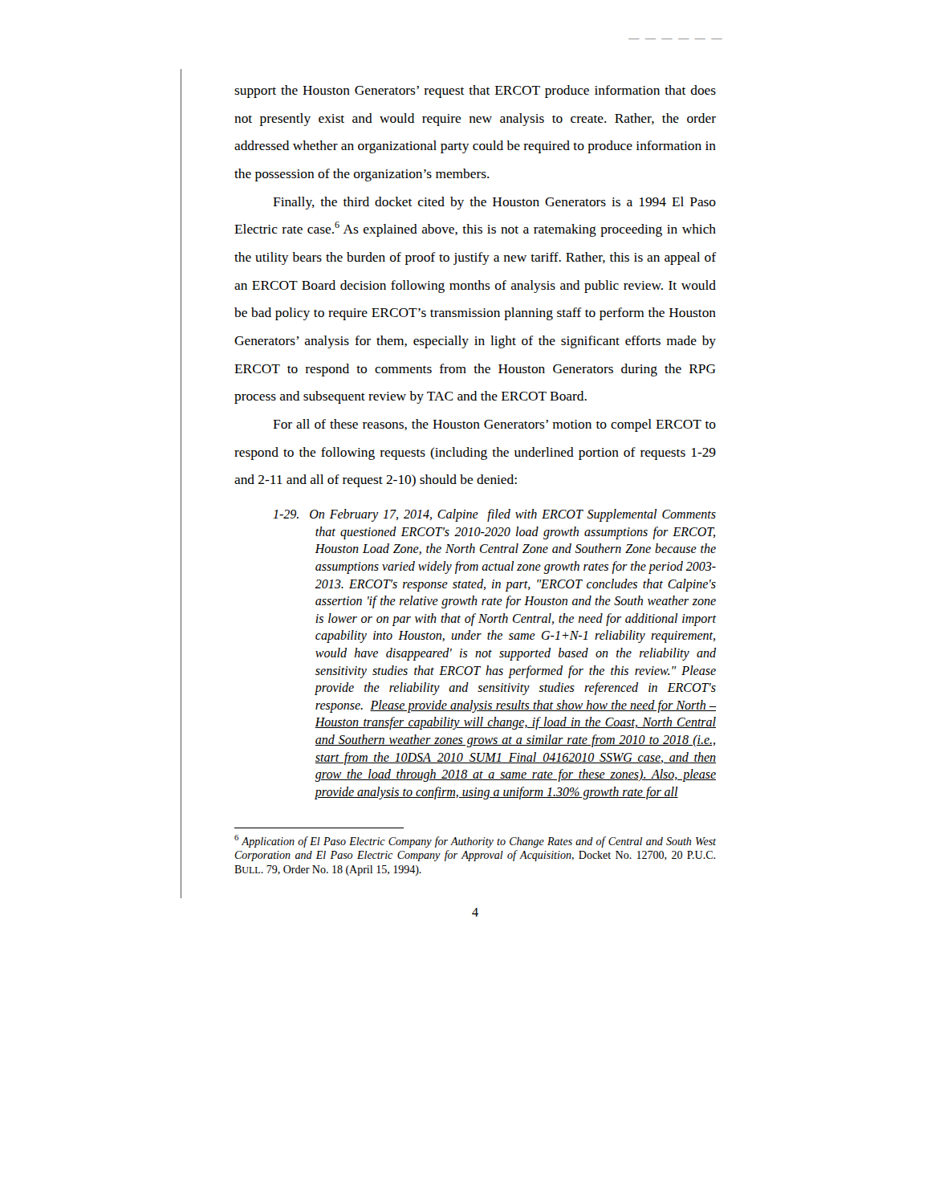— — — — — —
support the Houston Generators’ request that ERCOT produce information that does not presently exist and would require new analysis to create. Rather, the order addressed whether an organizational party could be required to produce information in the possession of the organization’s members.
Finally, the third docket cited by the Houston Generators is a 1994 El Paso Electric rate case.6 As explained above, this is not a ratemaking proceeding in which the utility bears the burden of proof to justify a new tariff. Rather, this is an appeal of an ERCOT Board decision following months of analysis and public review. It would be bad policy to require ERCOT’s transmission planning staff to perform the Houston Generators’ analysis for them, especially in light of the significant efforts made by ERCOT to respond to comments from the Houston Generators during the RPG process and subsequent review by TAC and the ERCOT Board.
For all of these reasons, the Houston Generators’ motion to compel ERCOT to respond to the following requests (including the underlined portion of requests 1-29 and 2-11 and all of request 2-10) should be denied:
1-29. On February 17, 2014, Calpine filed with ERCOT Supplemental Comments that questioned ERCOT's 2010-2020 load growth assumptions for ERCOT, Houston Load Zone, the North Central Zone and Southern Zone because the assumptions varied widely from actual zone growth rates for the period 2003-2013. ERCOT's response stated, in part, "ERCOT concludes that Calpine's assertion 'if the relative growth rate for Houston and the South weather zone is lower or on par with that of North Central, the need for additional import capability into Houston, under the same G-1+N-1 reliability requirement, would have disappeared' is not supported based on the reliability and sensitivity studies that ERCOT has performed for the this review." Please provide the reliability and sensitivity studies referenced in ERCOT's response. Please provide analysis results that show how the need for North – Houston transfer capability will change, if load in the Coast, North Central and Southern weather zones grows at a similar rate from 2010 to 2018 (i.e., start from the 10DSA_2010_SUM1_Final_04162010 SSWG case, and then grow the load through 2018 at a same rate for these zones). Also, please provide analysis to confirm, using a uniform 1.30% growth rate for all
6 Application of El Paso Electric Company for Authority to Change Rates and of Central and South West Corporation and El Paso Electric Company for Approval of Acquisition, Docket No. 12700, 20 P.U.C. BULL. 79, Order No. 18 (April 15, 1994).
4